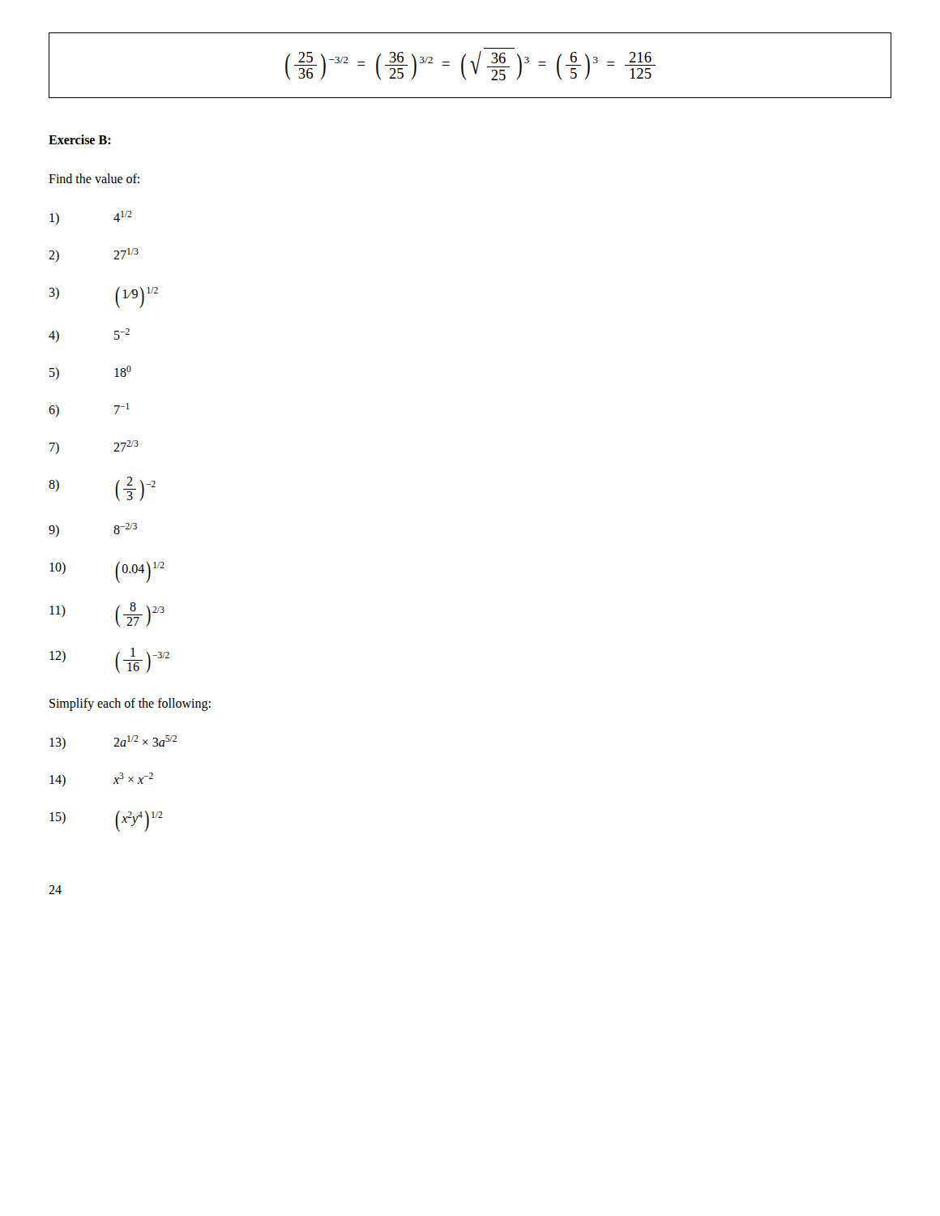(2536)−3/2 = (3625) 3/2 = (√3625) 3 = (65) 3 = 216125
Exercise B:
Find the value of:
41/2
271/3
(1⁄9) 1/2
5−2
180
7−1
272/3
(23)−2
8−2/3
(0.04) 1/2
(827) 2/3
(116)−3/2
Simplify each of the following:
2a1/2 × 3a5/2
x3 × x−2
(x2y4) 1/2
24